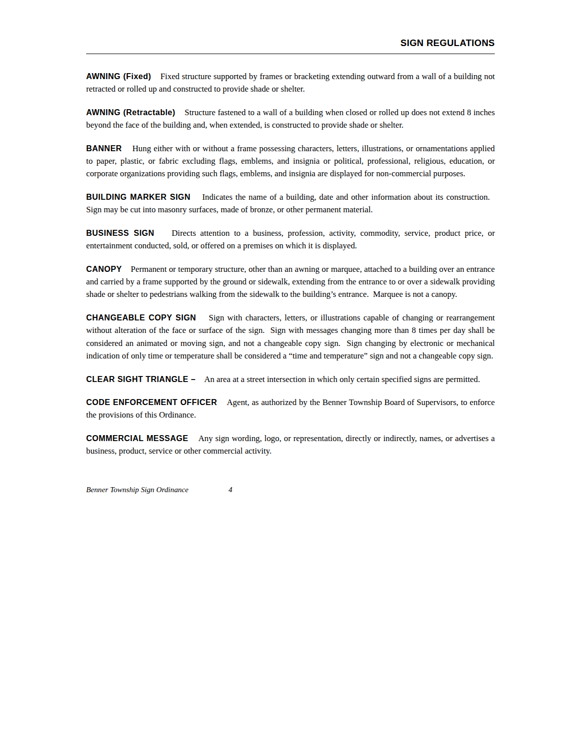SIGN REGULATIONS
AWNING (Fixed)
Fixed structure supported by frames or bracketing extending outward from a wall of a building not retracted or rolled up and constructed to provide shade or shelter.
AWNING (Retractable)
Structure fastened to a wall of a building when closed or rolled up does not extend 8 inches beyond the face of the building and, when extended, is constructed to provide shade or shelter.
BANNER
Hung either with or without a frame possessing characters, letters, illustrations, or ornamentations applied to paper, plastic, or fabric excluding flags, emblems, and insignia or political, professional, religious, education, or corporate organizations providing such flags, emblems, and insignia are displayed for non-commercial purposes.
BUILDING MARKER SIGN
Indicates the name of a building, date and other information about its construction. Sign may be cut into masonry surfaces, made of bronze, or other permanent material.
BUSINESS SIGN
Directs attention to a business, profession, activity, commodity, service, product price, or entertainment conducted, sold, or offered on a premises on which it is displayed.
CANOPY
Permanent or temporary structure, other than an awning or marquee, attached to a building over an entrance and carried by a frame supported by the ground or sidewalk, extending from the entrance to or over a sidewalk providing shade or shelter to pedestrians walking from the sidewalk to the building’s entrance. Marquee is not a canopy.
CHANGEABLE COPY SIGN
Sign with characters, letters, or illustrations capable of changing or rearrangement without alteration of the face or surface of the sign. Sign with messages changing more than 8 times per day shall be considered an animated or moving sign, and not a changeable copy sign. Sign changing by electronic or mechanical indication of only time or temperature shall be considered a “time and temperature” sign and not a changeable copy sign.
CLEAR SIGHT TRIANGLE –
An area at a street intersection in which only certain specified signs are permitted.
CODE ENFORCEMENT OFFICER
Agent, as authorized by the Benner Township Board of Supervisors, to enforce the provisions of this Ordinance.
COMMERCIAL MESSAGE
Any sign wording, logo, or representation, directly or indirectly, names, or advertises a business, product, service or other commercial activity.
Benner Township Sign Ordinance 4